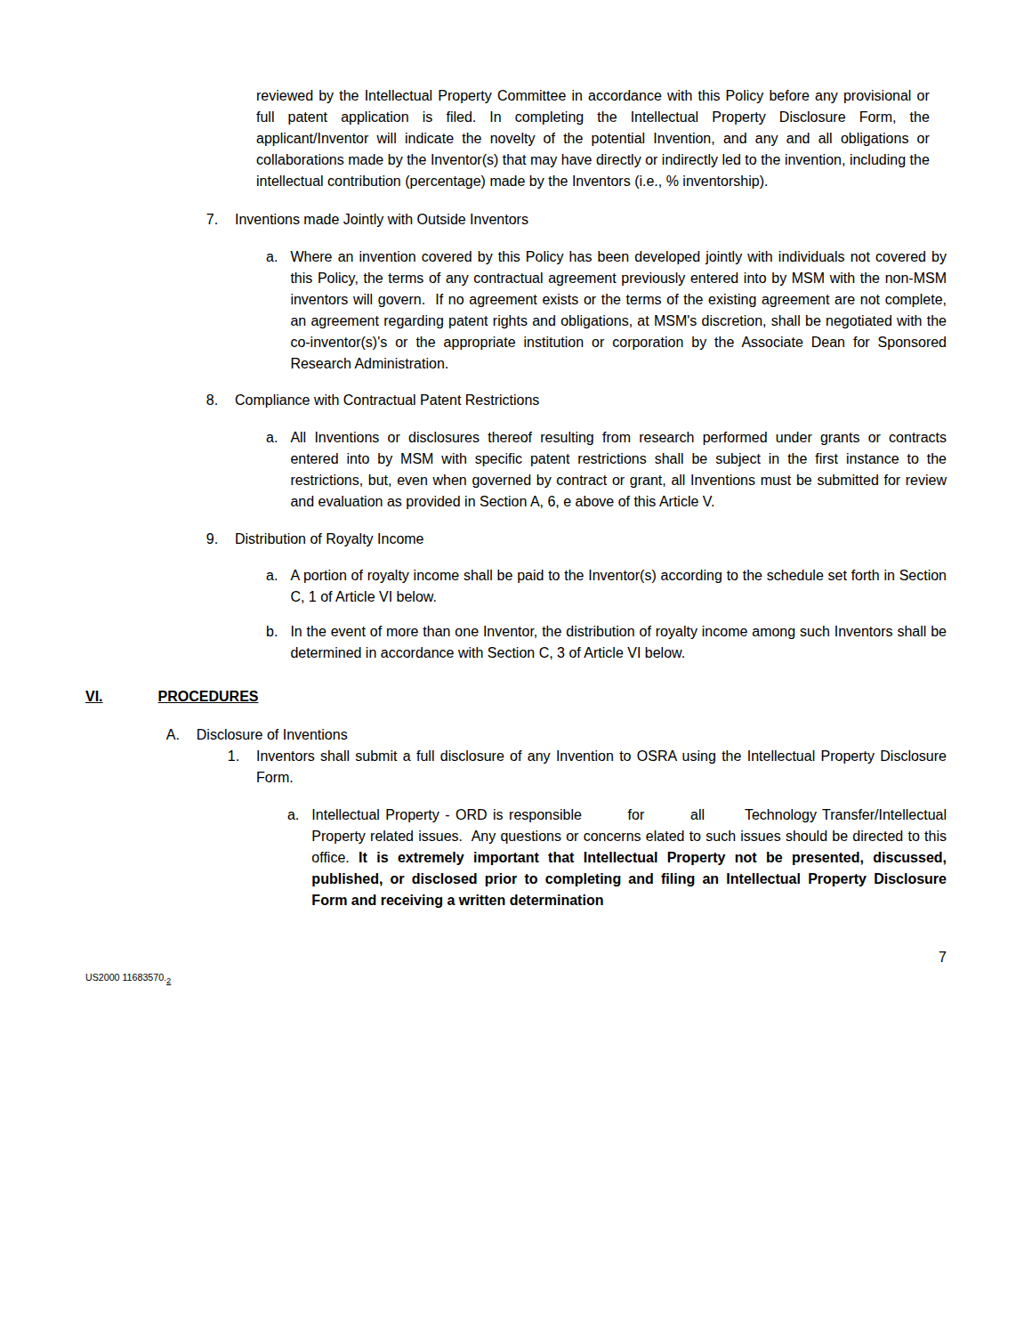reviewed by the Intellectual Property Committee in accordance with this Policy before any provisional or full patent application is filed. In completing the Intellectual Property Disclosure Form, the applicant/Inventor will indicate the novelty of the potential Invention, and any and all obligations or collaborations made by the Inventor(s) that may have directly or indirectly led to the invention, including the intellectual contribution (percentage) made by the Inventors (i.e., % inventorship).
Inventions made Jointly with Outside Inventors
Where an invention covered by this Policy has been developed jointly with individuals not covered by this Policy, the terms of any contractual agreement previously entered into by MSM with the non-MSM inventors will govern. If no agreement exists or the terms of the existing agreement are not complete, an agreement regarding patent rights and obligations, at MSM's discretion, shall be negotiated with the co-inventor(s)'s or the appropriate institution or corporation by the Associate Dean for Sponsored Research Administration.
Compliance with Contractual Patent Restrictions
All Inventions or disclosures thereof resulting from research performed under grants or contracts entered into by MSM with specific patent restrictions shall be subject in the first instance to the restrictions, but, even when governed by contract or grant, all Inventions must be submitted for review and evaluation as provided in Section A, 6, e above of this Article V.
Distribution of Royalty Income
A portion of royalty income shall be paid to the Inventor(s) according to the schedule set forth in Section C, 1 of Article VI below.
In the event of more than one Inventor, the distribution of royalty income among such Inventors shall be determined in accordance with Section C, 3 of Article VI below.
VI. PROCEDURES
Disclosure of Inventions
Inventors shall submit a full disclosure of any Invention to OSRA using the Intellectual Property Disclosure Form.
Intellectual Property - ORD is responsible for all Technology Transfer/Intellectual Property related issues. Any questions or concerns elated to such issues should be directed to this office. It is extremely important that Intellectual Property not be presented, discussed, published, or disclosed prior to completing and filing an Intellectual Property Disclosure Form and receiving a written determination
7
US2000 11683570.2